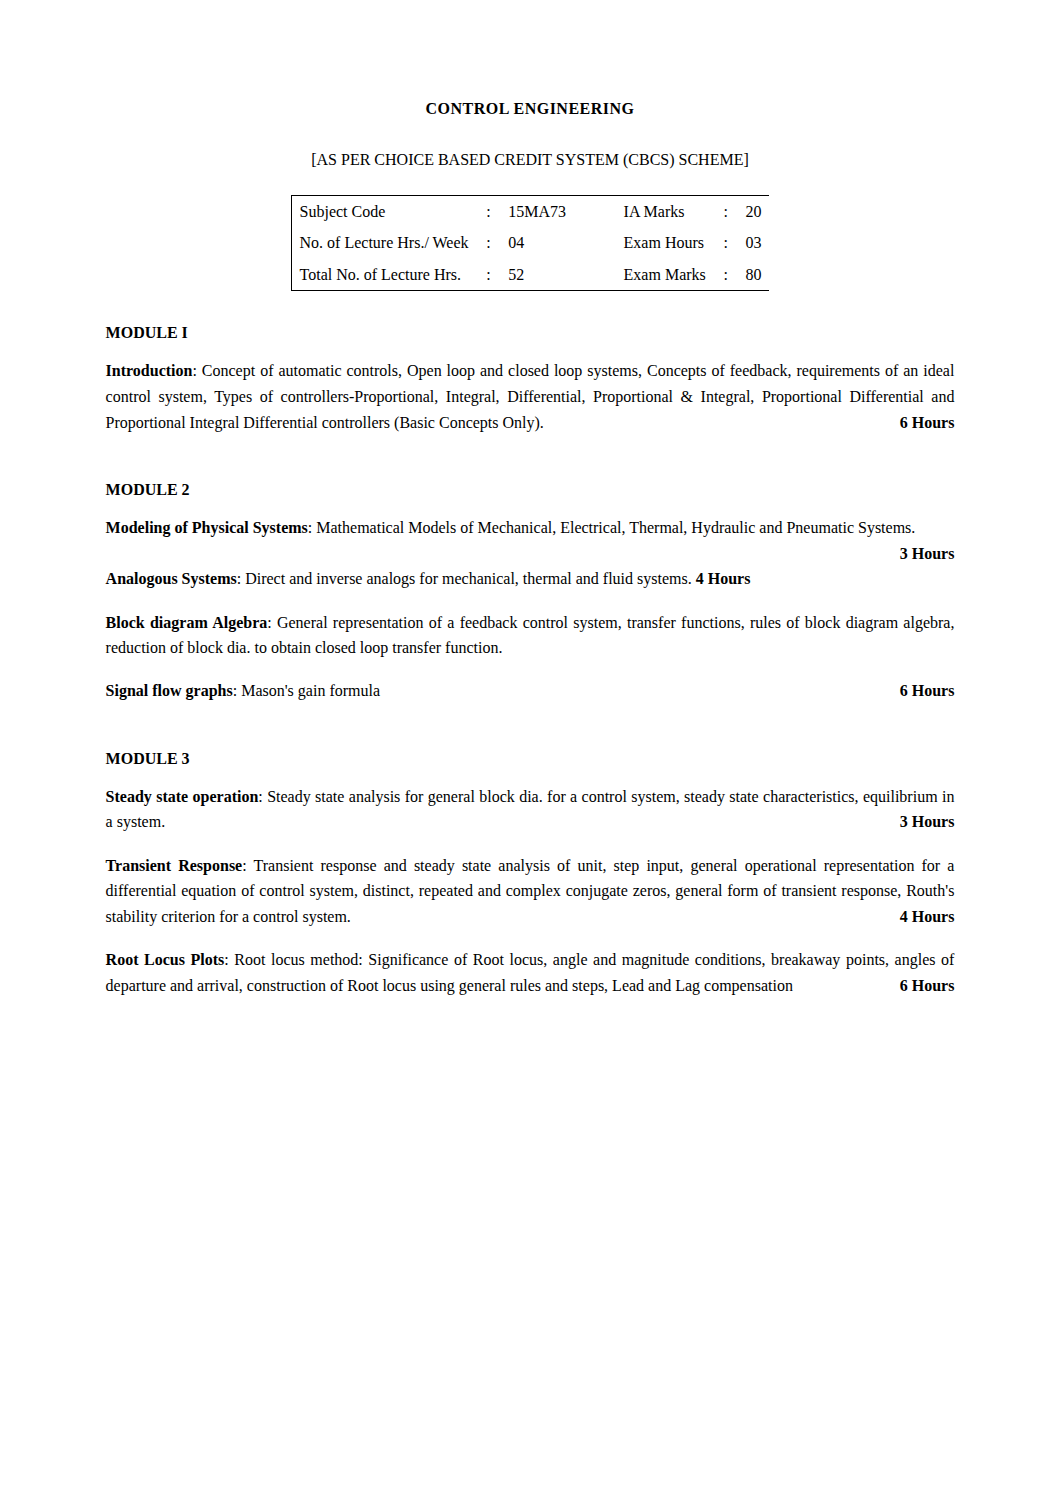CONTROL ENGINEERING
[AS PER CHOICE BASED CREDIT SYSTEM (CBCS) SCHEME]
| Subject Code | : | 15MA73 | | IA Marks | : | 20 |
| No. of Lecture Hrs./ Week | : | 04 | | Exam Hours | : | 03 |
| Total No. of Lecture Hrs. | : | 52 | | Exam Marks | : | 80 |
MODULE I
Introduction: Concept of automatic controls, Open loop and closed loop systems, Concepts of feedback, requirements of an ideal control system, Types of controllers-Proportional, Integral, Differential, Proportional & Integral, Proportional Differential and Proportional Integral Differential controllers (Basic Concepts Only). 6 Hours
MODULE 2
Modeling of Physical Systems: Mathematical Models of Mechanical, Electrical, Thermal, Hydraulic and Pneumatic Systems. 3 Hours
Analogous Systems: Direct and inverse analogs for mechanical, thermal and fluid systems. 4 Hours
Block diagram Algebra: General representation of a feedback control system, transfer functions, rules of block diagram algebra, reduction of block dia. to obtain closed loop transfer function.
Signal flow graphs: Mason's gain formula 6 Hours
MODULE 3
Steady state operation: Steady state analysis for general block dia. for a control system, steady state characteristics, equilibrium in a system. 3 Hours
Transient Response: Transient response and steady state analysis of unit, step input, general operational representation for a differential equation of control system, distinct, repeated and complex conjugate zeros, general form of transient response, Routh's stability criterion for a control system. 4 Hours
Root Locus Plots: Root locus method: Significance of Root locus, angle and magnitude conditions, breakaway points, angles of departure and arrival, construction of Root locus using general rules and steps, Lead and Lag compensation 6 Hours